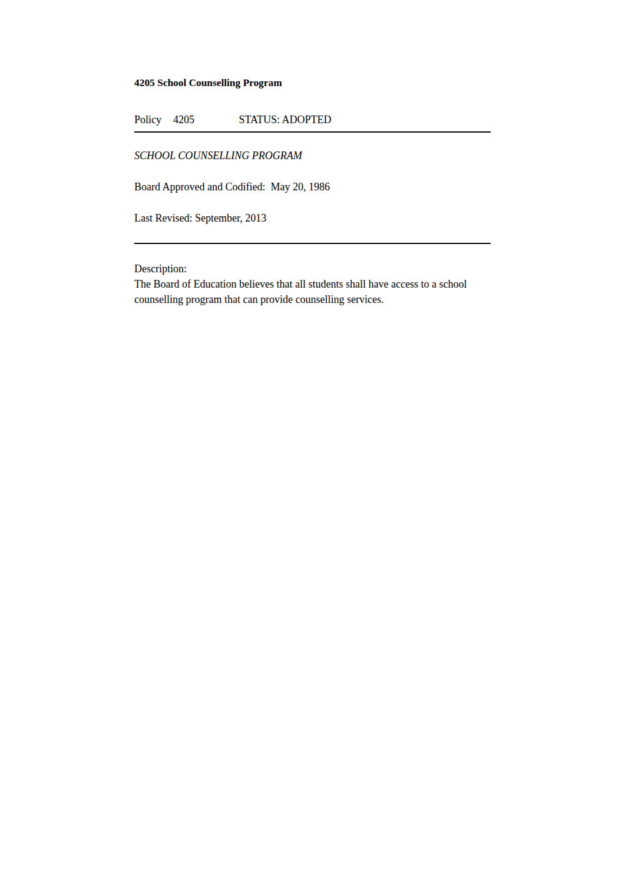4205 School Counselling Program
Policy 4205 STATUS: ADOPTED
SCHOOL COUNSELLING PROGRAM
Board Approved and Codified: May 20, 1986
Last Revised: September, 2013
Description:
The Board of Education believes that all students shall have access to a school counselling program that can provide counselling services.